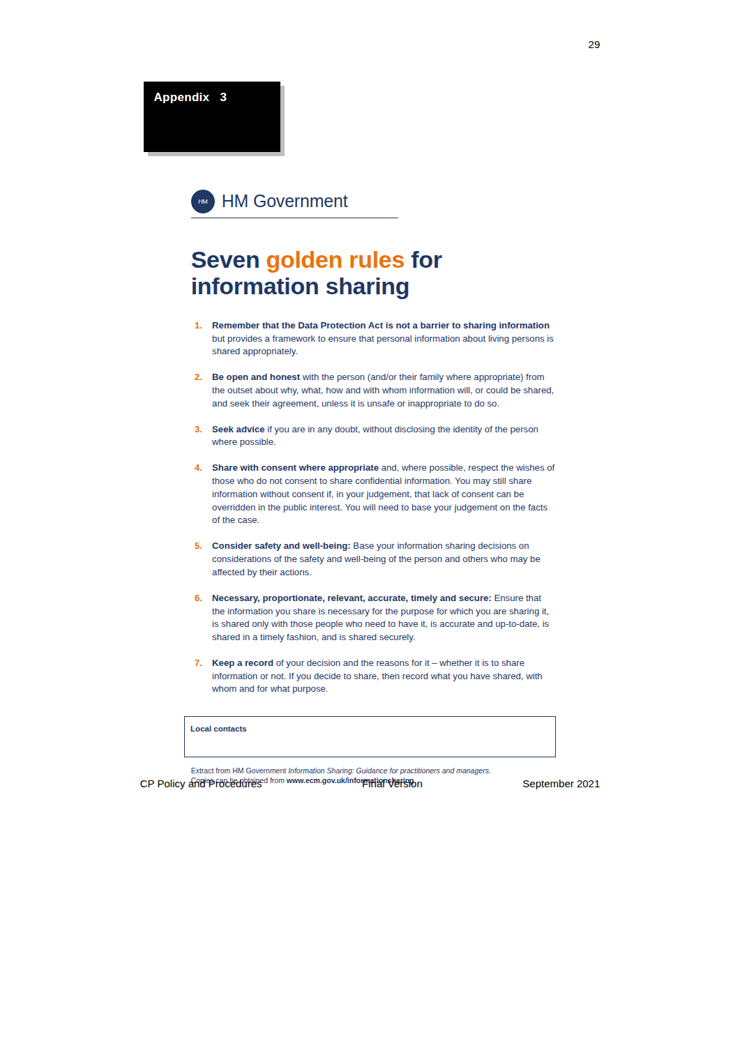29
Appendix 3
HM
HM Government
Seven golden rules for
information sharing
Remember that the Data Protection Act is not a barrier to sharing information but provides a framework to ensure that personal information about living persons is shared appropriately.
Be open and honest with the person (and/or their family where appropriate) from the outset about why, what, how and with whom information will, or could be shared, and seek their agreement, unless it is unsafe or inappropriate to do so.
Seek advice if you are in any doubt, without disclosing the identity of the person where possible.
Share with consent where appropriate and, where possible, respect the wishes of those who do not consent to share confidential information. You may still share information without consent if, in your judgement, that lack of consent can be overridden in the public interest. You will need to base your judgement on the facts of the case.
Consider safety and well-being: Base your information sharing decisions on considerations of the safety and well-being of the person and others who may be affected by their actions.
Necessary, proportionate, relevant, accurate, timely and secure: Ensure that the information you share is necessary for the purpose for which you are sharing it, is shared only with those people who need to have it, is accurate and up-to-date, is shared in a timely fashion, and is shared securely.
Keep a record of your decision and the reasons for it – whether it is to share information or not. If you decide to share, then record what you have shared, with whom and for what purpose.
Local contacts
Extract from HM Government Information Sharing: Guidance for practitioners and managers.
Copies can be obtained from www.ecm.gov.uk/informationsharing
CP Policy and Procedures Final Version September 2021